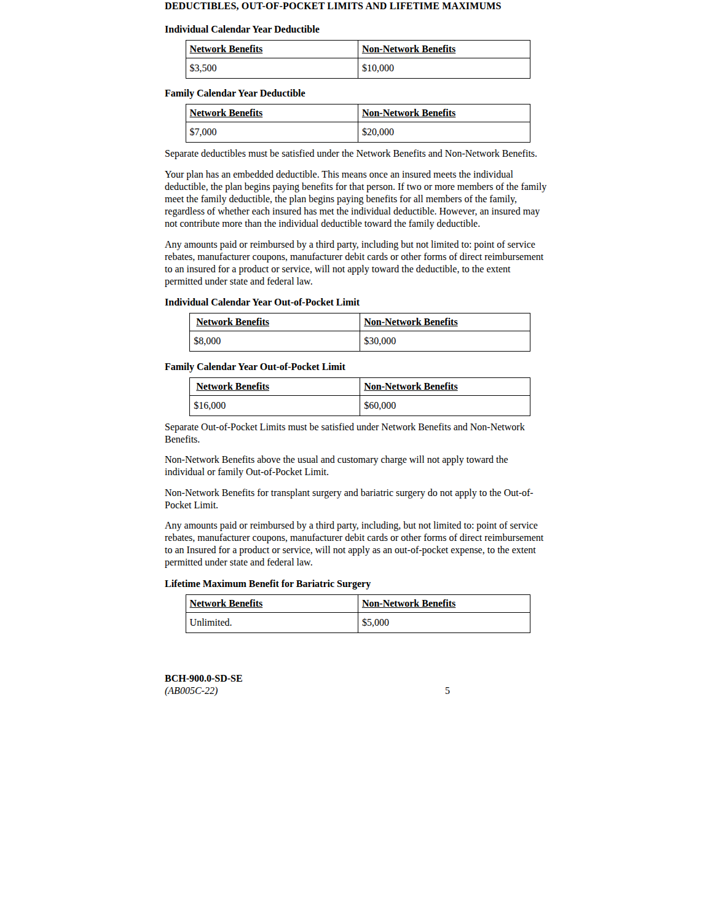DEDUCTIBLES, OUT-OF-POCKET LIMITS AND LIFETIME MAXIMUMS
Individual Calendar Year Deductible
| Network Benefits | Non-Network Benefits |
| $3,500 | $10,000 |
Family Calendar Year Deductible
| Network Benefits | Non-Network Benefits |
| $7,000 | $20,000 |
Separate deductibles must be satisfied under the Network Benefits and Non-Network Benefits.
Your plan has an embedded deductible. This means once an insured meets the individual deductible, the plan begins paying benefits for that person. If two or more members of the family meet the family deductible, the plan begins paying benefits for all members of the family, regardless of whether each insured has met the individual deductible. However, an insured may not contribute more than the individual deductible toward the family deductible.
Any amounts paid or reimbursed by a third party, including but not limited to: point of service rebates, manufacturer coupons, manufacturer debit cards or other forms of direct reimbursement to an insured for a product or service, will not apply toward the deductible, to the extent permitted under state and federal law.
Individual Calendar Year Out-of-Pocket Limit
| Network Benefits | Non-Network Benefits |
| $8,000 | $30,000 |
Family Calendar Year Out-of-Pocket Limit
| Network Benefits | Non-Network Benefits |
| $16,000 | $60,000 |
Separate Out-of-Pocket Limits must be satisfied under Network Benefits and Non-Network Benefits.
Non-Network Benefits above the usual and customary charge will not apply toward the individual or family Out-of-Pocket Limit.
Non-Network Benefits for transplant surgery and bariatric surgery do not apply to the Out-of-Pocket Limit.
Any amounts paid or reimbursed by a third party, including, but not limited to: point of service rebates, manufacturer coupons, manufacturer debit cards or other forms of direct reimbursement to an Insured for a product or service, will not apply as an out-of-pocket expense, to the extent permitted under state and federal law.
Lifetime Maximum Benefit for Bariatric Surgery
| Network Benefits | Non-Network Benefits |
| Unlimited. | $5,000 |
BCH-900.0-SD-SE
(AB005C-22)
5